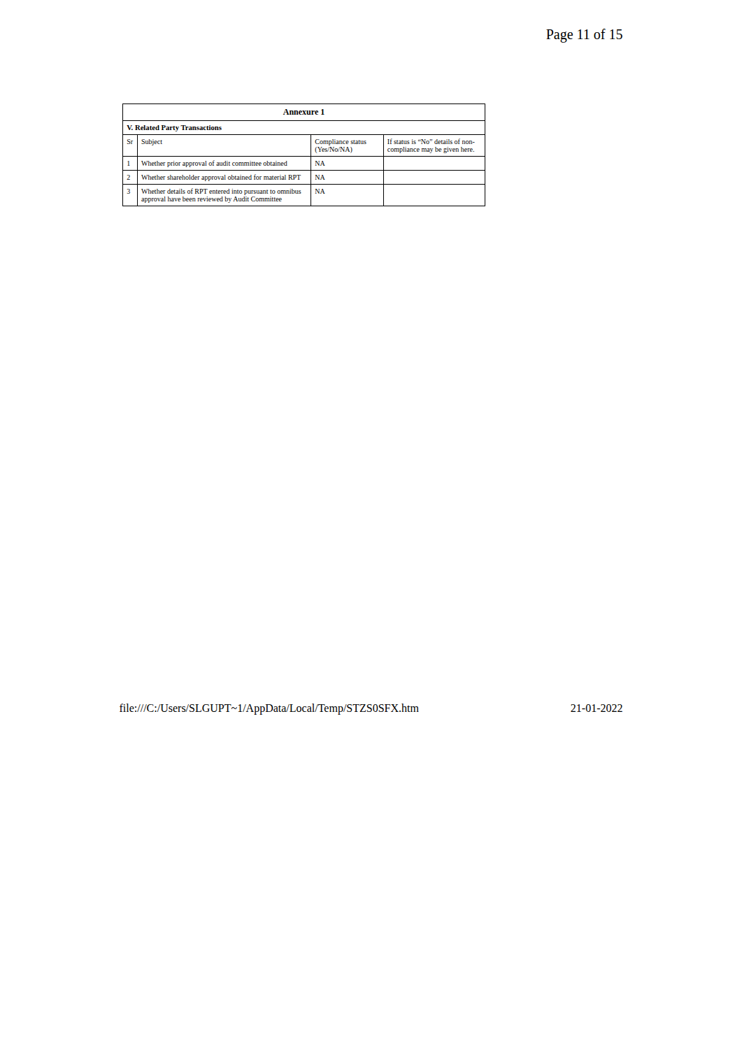Page 11 of 15
| Annexure 1 |
| V. Related Party Transactions |
| Sr | Subject | Compliance status (Yes/No/NA) | If status is “No” details of non-compliance may be given here. |
| 1 | Whether prior approval of audit committee obtained | NA | |
| 2 | Whether shareholder approval obtained for material RPT | NA | |
| 3 | Whether details of RPT entered into pursuant to omnibus approval have been reviewed by Audit Committee | NA | |
file:///C:/Users/SLGUPT~1/AppData/Local/Temp/STZS0SFX.htm 21-01-2022